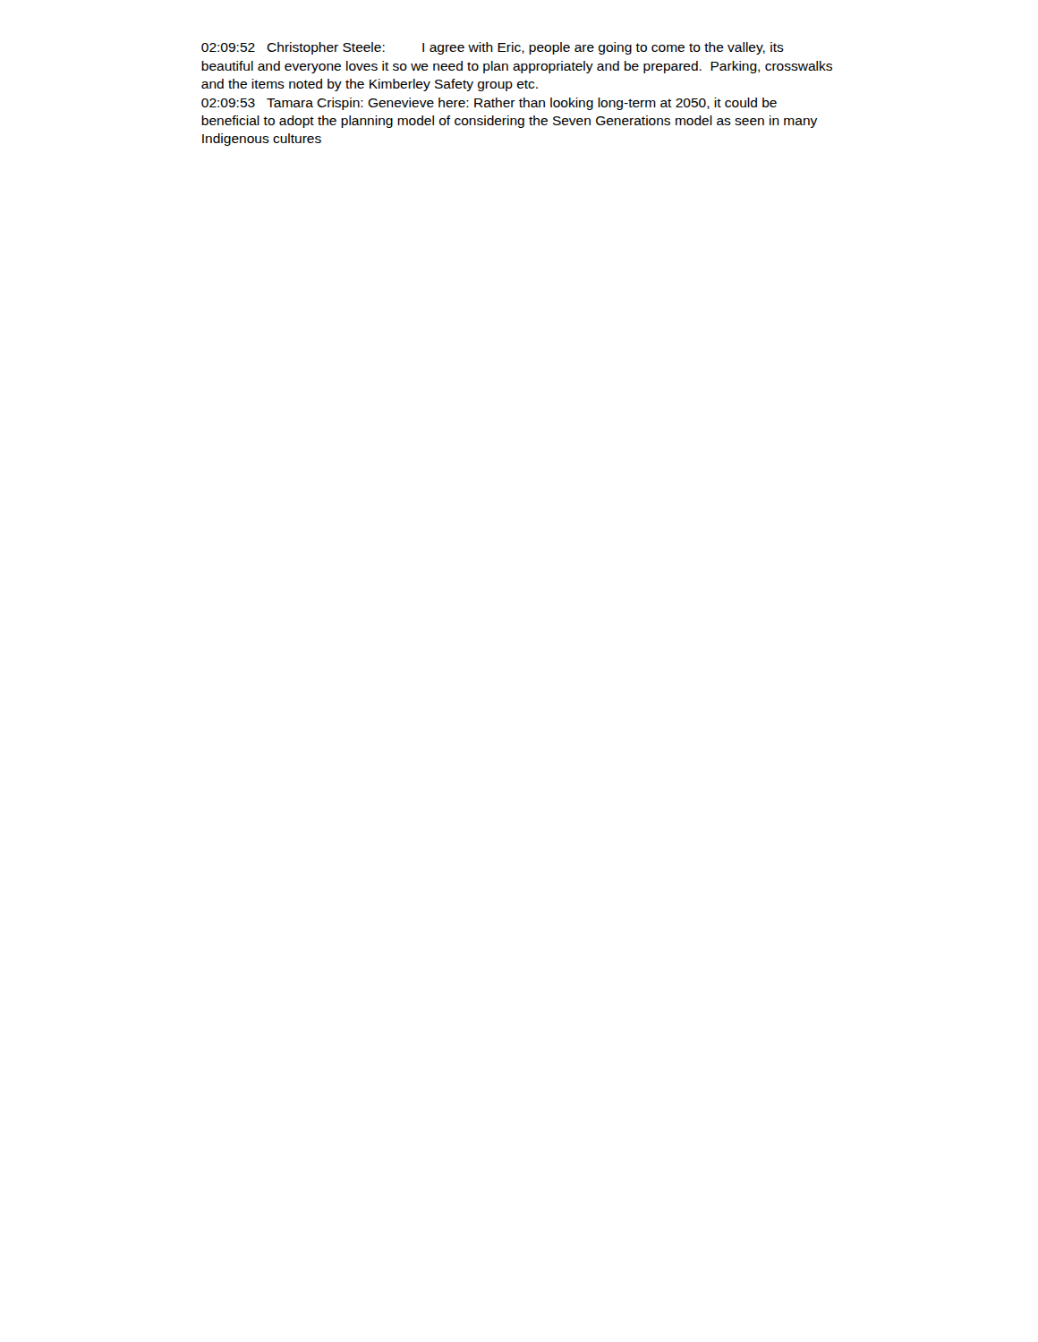02:09:52 Christopher Steele: I agree with Eric, people are going to come to the valley, its beautiful and everyone loves it so we need to plan appropriately and be prepared. Parking, crosswalks and the items noted by the Kimberley Safety group etc.
02:09:53 Tamara Crispin: Genevieve here: Rather than looking long-term at 2050, it could be beneficial to adopt the planning model of considering the Seven Generations model as seen in many Indigenous cultures